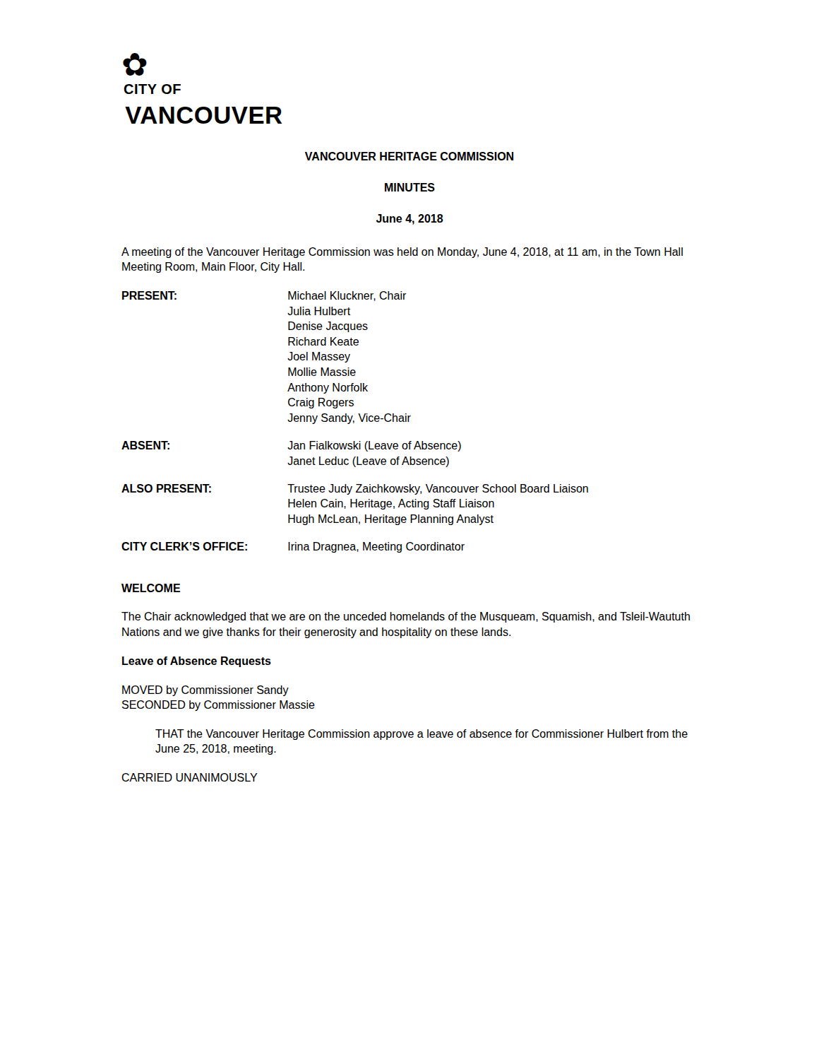✿
CITY OF
VANCOUVER
VANCOUVER HERITAGE COMMISSION
MINUTES
June 4, 2018
A meeting of the Vancouver Heritage Commission was held on Monday, June 4, 2018, at 11 am, in the Town Hall Meeting Room, Main Floor, City Hall.
| PRESENT: | Michael Kluckner, Chair Julia Hulbert Denise Jacques Richard Keate Joel Massey Mollie Massie Anthony Norfolk Craig Rogers Jenny Sandy, Vice-Chair |
| ABSENT: | Jan Fialkowski (Leave of Absence) Janet Leduc (Leave of Absence) |
| ALSO PRESENT: | Trustee Judy Zaichkowsky, Vancouver School Board Liaison Helen Cain, Heritage, Acting Staff Liaison Hugh McLean, Heritage Planning Analyst |
| CITY CLERK’S OFFICE: | Irina Dragnea, Meeting Coordinator |
WELCOME
The Chair acknowledged that we are on the unceded homelands of the Musqueam, Squamish, and Tsleil-Waututh Nations and we give thanks for their generosity and hospitality on these lands.
Leave of Absence Requests
MOVED by Commissioner Sandy
SECONDED by Commissioner Massie
THAT the Vancouver Heritage Commission approve a leave of absence for Commissioner Hulbert from the June 25, 2018, meeting.
CARRIED UNANIMOUSLY